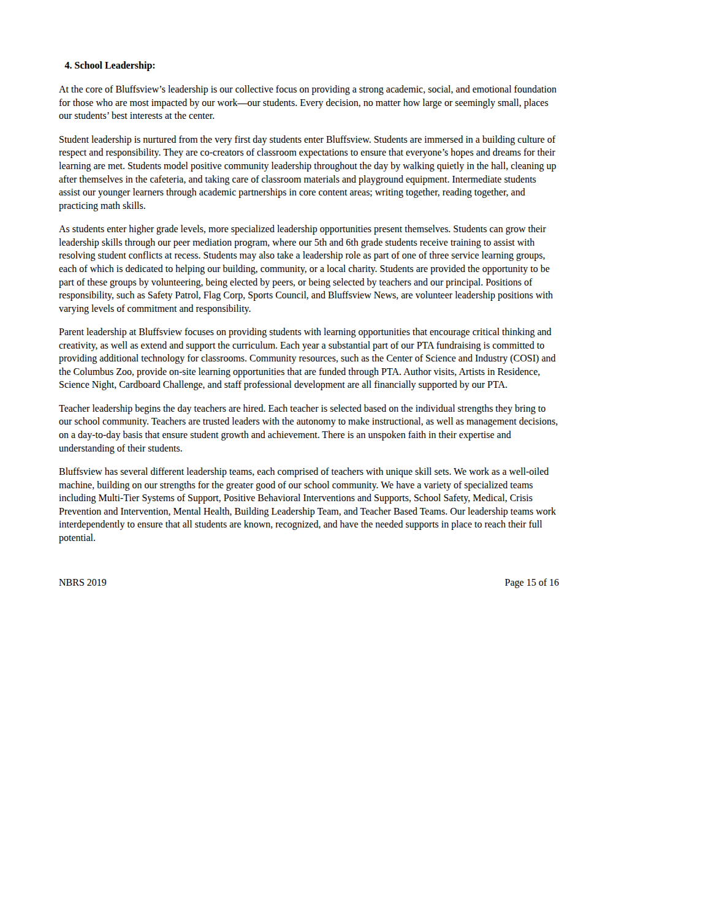School Leadership:
At the core of Bluffsview’s leadership is our collective focus on providing a strong academic, social, and emotional foundation for those who are most impacted by our work—our students. Every decision, no matter how large or seemingly small, places our students’ best interests at the center.
Student leadership is nurtured from the very first day students enter Bluffsview. Students are immersed in a building culture of respect and responsibility. They are co-creators of classroom expectations to ensure that everyone’s hopes and dreams for their learning are met. Students model positive community leadership throughout the day by walking quietly in the hall, cleaning up after themselves in the cafeteria, and taking care of classroom materials and playground equipment. Intermediate students assist our younger learners through academic partnerships in core content areas; writing together, reading together, and practicing math skills.
As students enter higher grade levels, more specialized leadership opportunities present themselves. Students can grow their leadership skills through our peer mediation program, where our 5th and 6th grade students receive training to assist with resolving student conflicts at recess. Students may also take a leadership role as part of one of three service learning groups, each of which is dedicated to helping our building, community, or a local charity. Students are provided the opportunity to be part of these groups by volunteering, being elected by peers, or being selected by teachers and our principal. Positions of responsibility, such as Safety Patrol, Flag Corp, Sports Council, and Bluffsview News, are volunteer leadership positions with varying levels of commitment and responsibility.
Parent leadership at Bluffsview focuses on providing students with learning opportunities that encourage critical thinking and creativity, as well as extend and support the curriculum. Each year a substantial part of our PTA fundraising is committed to providing additional technology for classrooms. Community resources, such as the Center of Science and Industry (COSI) and the Columbus Zoo, provide on-site learning opportunities that are funded through PTA. Author visits, Artists in Residence, Science Night, Cardboard Challenge, and staff professional development are all financially supported by our PTA.
Teacher leadership begins the day teachers are hired. Each teacher is selected based on the individual strengths they bring to our school community. Teachers are trusted leaders with the autonomy to make instructional, as well as management decisions, on a day-to-day basis that ensure student growth and achievement. There is an unspoken faith in their expertise and understanding of their students.
Bluffsview has several different leadership teams, each comprised of teachers with unique skill sets. We work as a well-oiled machine, building on our strengths for the greater good of our school community. We have a variety of specialized teams including Multi-Tier Systems of Support, Positive Behavioral Interventions and Supports, School Safety, Medical, Crisis Prevention and Intervention, Mental Health, Building Leadership Team, and Teacher Based Teams. Our leadership teams work interdependently to ensure that all students are known, recognized, and have the needed supports in place to reach their full potential.
NBRS 2019 Page 15 of 16